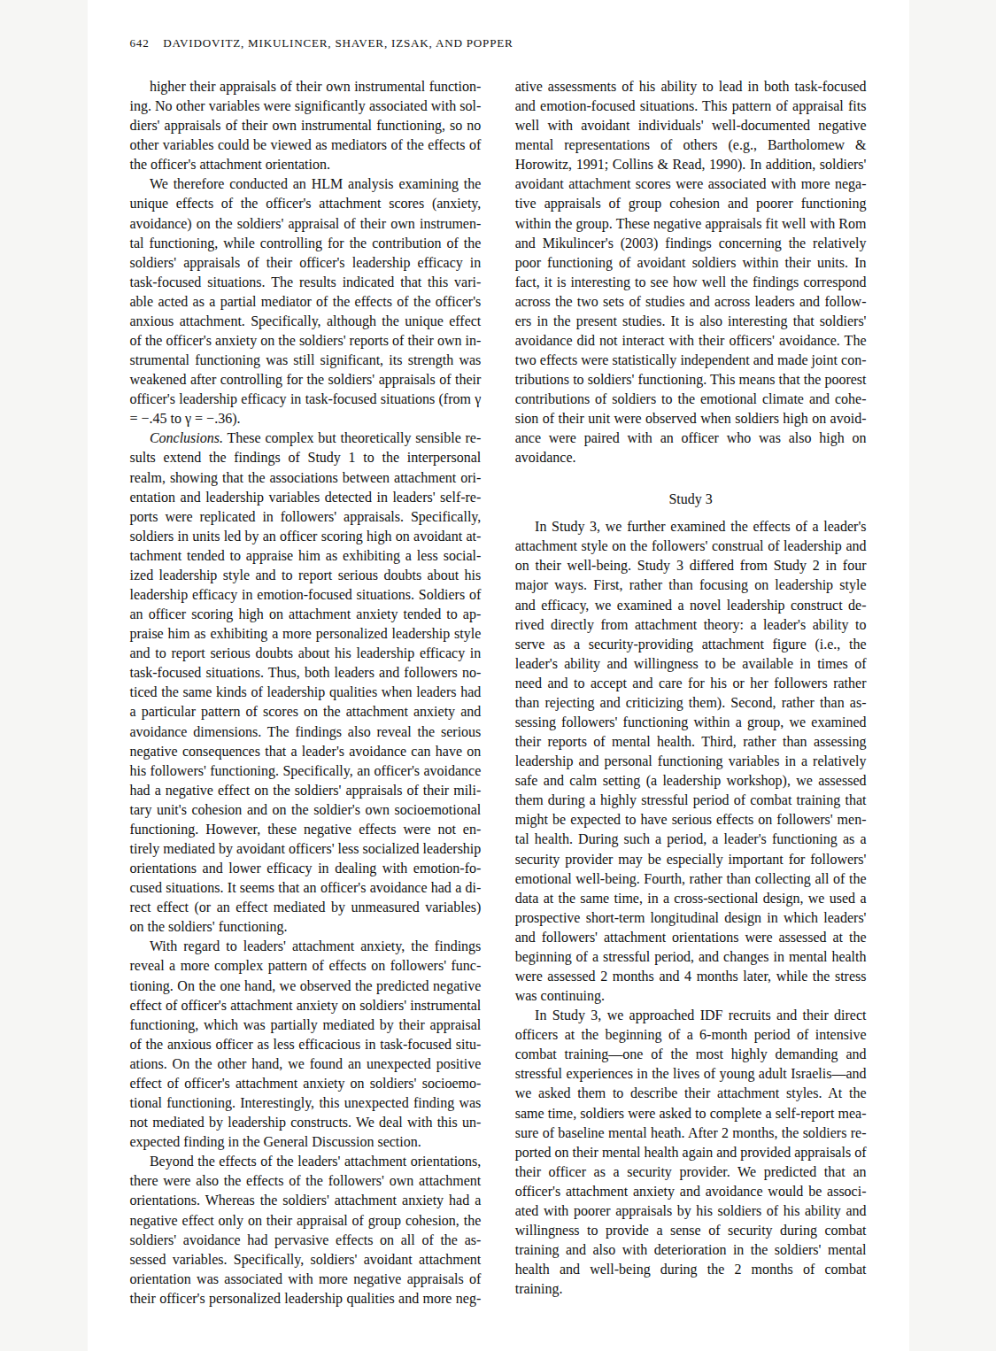642 Davidovitz, Mikulincer, Shaver, Izsak, and Popper
higher their appraisals of their own instrumental functioning. No other variables were significantly associated with soldiers' appraisals of their own instrumental functioning, so no other variables could be viewed as mediators of the effects of the officer's attachment orientation.
We therefore conducted an HLM analysis examining the unique effects of the officer's attachment scores (anxiety, avoidance) on the soldiers' appraisal of their own instrumental functioning, while controlling for the contribution of the soldiers' appraisals of their officer's leadership efficacy in task-focused situations. The results indicated that this variable acted as a partial mediator of the effects of the officer's anxious attachment. Specifically, although the unique effect of the officer's anxiety on the soldiers' reports of their own instrumental functioning was still significant, its strength was weakened after controlling for the soldiers' appraisals of their officer's leadership efficacy in task-focused situations (from γ = −.45 to γ = −.36).
Conclusions. These complex but theoretically sensible results extend the findings of Study 1 to the interpersonal realm, showing that the associations between attachment orientation and leadership variables detected in leaders' self-reports were replicated in followers' appraisals. Specifically, soldiers in units led by an officer scoring high on avoidant attachment tended to appraise him as exhibiting a less socialized leadership style and to report serious doubts about his leadership efficacy in emotion-focused situations. Soldiers of an officer scoring high on attachment anxiety tended to appraise him as exhibiting a more personalized leadership style and to report serious doubts about his leadership efficacy in task-focused situations. Thus, both leaders and followers noticed the same kinds of leadership qualities when leaders had a particular pattern of scores on the attachment anxiety and avoidance dimensions. The findings also reveal the serious negative consequences that a leader's avoidance can have on his followers' functioning. Specifically, an officer's avoidance had a negative effect on the soldiers' appraisals of their military unit's cohesion and on the soldier's own socioemotional functioning. However, these negative effects were not entirely mediated by avoidant officers' less socialized leadership orientations and lower efficacy in dealing with emotion-focused situations. It seems that an officer's avoidance had a direct effect (or an effect mediated by unmeasured variables) on the soldiers' functioning.
With regard to leaders' attachment anxiety, the findings reveal a more complex pattern of effects on followers' functioning. On the one hand, we observed the predicted negative effect of officer's attachment anxiety on soldiers' instrumental functioning, which was partially mediated by their appraisal of the anxious officer as less efficacious in task-focused situations. On the other hand, we found an unexpected positive effect of officer's attachment anxiety on soldiers' socioemotional functioning. Interestingly, this unexpected finding was not mediated by leadership constructs. We deal with this unexpected finding in the General Discussion section.
Beyond the effects of the leaders' attachment orientations, there were also the effects of the followers' own attachment orientations. Whereas the soldiers' attachment anxiety had a negative effect only on their appraisal of group cohesion, the soldiers' avoidance had pervasive effects on all of the assessed variables. Specifically, soldiers' avoidant attachment orientation was associated with more negative appraisals of their officer's personalized leadership qualities and more negative assessments of his ability to lead in both task-focused and emotion-focused situations. This pattern of appraisal fits well with avoidant individuals' well-documented negative mental representations of others (e.g., Bartholomew & Horowitz, 1991; Collins & Read, 1990). In addition, soldiers' avoidant attachment scores were associated with more negative appraisals of group cohesion and poorer functioning within the group. These negative appraisals fit well with Rom and Mikulincer's (2003) findings concerning the relatively poor functioning of avoidant soldiers within their units. In fact, it is interesting to see how well the findings correspond across the two sets of studies and across leaders and followers in the present studies. It is also interesting that soldiers' avoidance did not interact with their officers' avoidance. The two effects were statistically independent and made joint contributions to soldiers' functioning. This means that the poorest contributions of soldiers to the emotional climate and cohesion of their unit were observed when soldiers high on avoidance were paired with an officer who was also high on avoidance.
Study 3
In Study 3, we further examined the effects of a leader's attachment style on the followers' construal of leadership and on their well-being. Study 3 differed from Study 2 in four major ways. First, rather than focusing on leadership style and efficacy, we examined a novel leadership construct derived directly from attachment theory: a leader's ability to serve as a security-providing attachment figure (i.e., the leader's ability and willingness to be available in times of need and to accept and care for his or her followers rather than rejecting and criticizing them). Second, rather than assessing followers' functioning within a group, we examined their reports of mental health. Third, rather than assessing leadership and personal functioning variables in a relatively safe and calm setting (a leadership workshop), we assessed them during a highly stressful period of combat training that might be expected to have serious effects on followers' mental health. During such a period, a leader's functioning as a security provider may be especially important for followers' emotional well-being. Fourth, rather than collecting all of the data at the same time, in a cross-sectional design, we used a prospective short-term longitudinal design in which leaders' and followers' attachment orientations were assessed at the beginning of a stressful period, and changes in mental health were assessed 2 months and 4 months later, while the stress was continuing.
In Study 3, we approached IDF recruits and their direct officers at the beginning of a 6-month period of intensive combat training—one of the most highly demanding and stressful experiences in the lives of young adult Israelis—and we asked them to describe their attachment styles. At the same time, soldiers were asked to complete a self-report measure of baseline mental heath. After 2 months, the soldiers reported on their mental health again and provided appraisals of their officer as a security provider. We predicted that an officer's attachment anxiety and avoidance would be associated with poorer appraisals by his soldiers of his ability and willingness to provide a sense of security during combat training and also with deterioration in the soldiers' mental health and well-being during the 2 months of combat training.